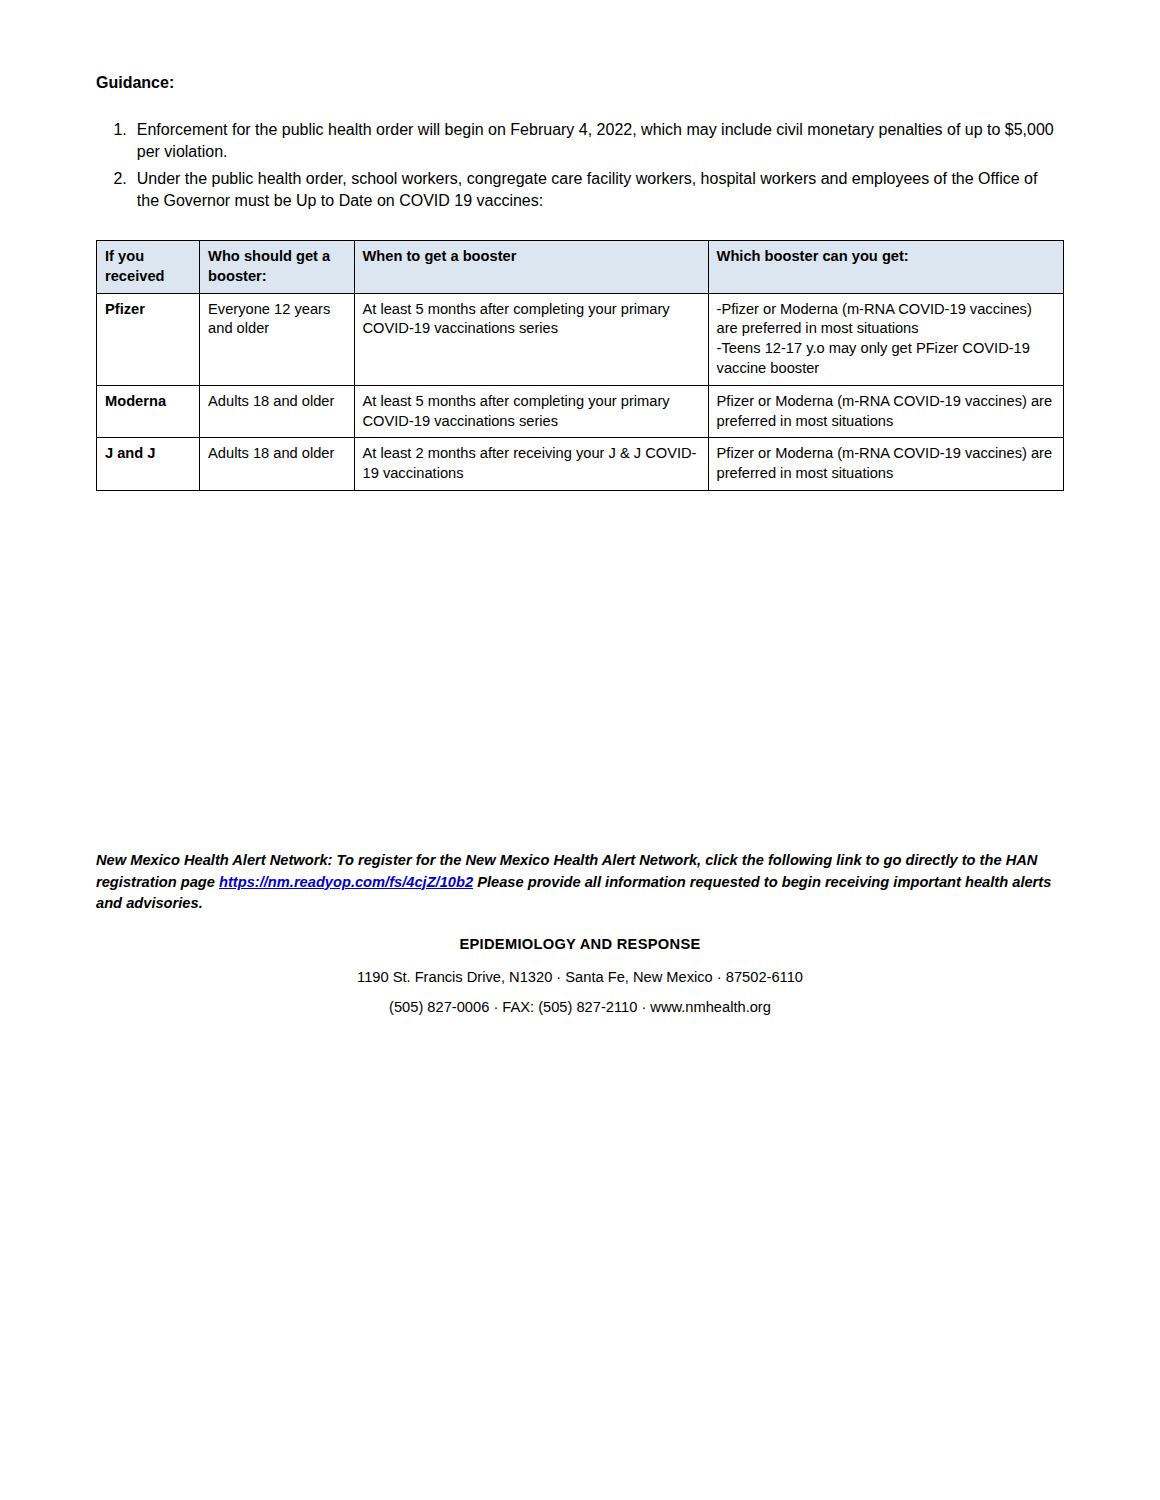Guidance:
Enforcement for the public health order will begin on February 4, 2022, which may include civil monetary penalties of up to $5,000 per violation.
Under the public health order, school workers, congregate care facility workers, hospital workers and employees of the Office of the Governor must be Up to Date on COVID 19 vaccines:
| If you received | Who should get a booster: | When to get a booster | Which booster can you get: |
| --- | --- | --- | --- |
| Pfizer | Everyone 12 years and older | At least 5 months after completing your primary COVID-19 vaccinations series | -Pfizer or Moderna (m-RNA COVID-19 vaccines) are preferred in most situations -Teens 12-17 y.o may only get PFizer COVID-19 vaccine booster |
| Moderna | Adults 18 and older | At least 5 months after completing your primary COVID-19 vaccinations series | Pfizer or Moderna (m-RNA COVID-19 vaccines) are preferred in most situations |
| J and J | Adults 18 and older | At least 2 months after receiving your J & J COVID-19 vaccinations | Pfizer or Moderna (m-RNA COVID-19 vaccines) are preferred in most situations |
New Mexico Health Alert Network: To register for the New Mexico Health Alert Network, click the following link to go directly to the HAN registration page https://nm.readyop.com/fs/4cjZ/10b2 Please provide all information requested to begin receiving important health alerts and advisories.
EPIDEMIOLOGY AND RESPONSE
1190 St. Francis Drive, N1320 · Santa Fe, New Mexico · 87502-6110
(505) 827-0006 · FAX: (505) 827-2110 · www.nmhealth.org